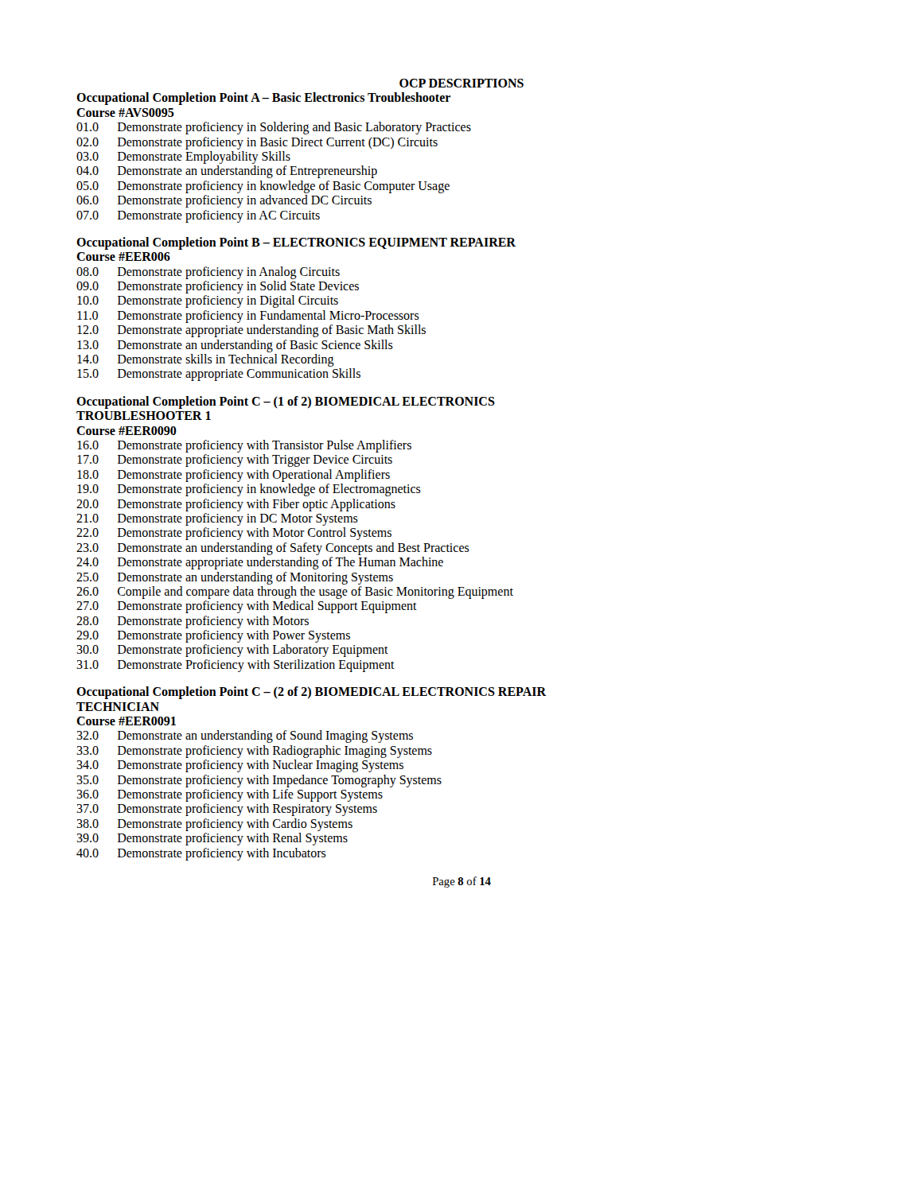OCP DESCRIPTIONS
Occupational Completion Point A – Basic Electronics Troubleshooter
Course #AVS0095
| 01.0 | Demonstrate proficiency in Soldering and Basic Laboratory Practices |
| 02.0 | Demonstrate proficiency in Basic Direct Current (DC) Circuits |
| 03.0 | Demonstrate Employability Skills |
| 04.0 | Demonstrate an understanding of Entrepreneurship |
| 05.0 | Demonstrate proficiency in knowledge of Basic Computer Usage |
| 06.0 | Demonstrate proficiency in advanced DC Circuits |
| 07.0 | Demonstrate proficiency in AC Circuits |
Occupational Completion Point B – ELECTRONICS EQUIPMENT REPAIRER
Course #EER006
| 08.0 | Demonstrate proficiency in Analog Circuits |
| 09.0 | Demonstrate proficiency in Solid State Devices |
| 10.0 | Demonstrate proficiency in Digital Circuits |
| 11.0 | Demonstrate proficiency in Fundamental Micro-Processors |
| 12.0 | Demonstrate appropriate understanding of Basic Math Skills |
| 13.0 | Demonstrate an understanding of Basic Science Skills |
| 14.0 | Demonstrate skills in Technical Recording |
| 15.0 | Demonstrate appropriate Communication Skills |
Occupational Completion Point C – (1 of 2) BIOMEDICAL ELECTRONICS
TROUBLESHOOTER 1
Course #EER0090
| 16.0 | Demonstrate proficiency with Transistor Pulse Amplifiers |
| 17.0 | Demonstrate proficiency with Trigger Device Circuits |
| 18.0 | Demonstrate proficiency with Operational Amplifiers |
| 19.0 | Demonstrate proficiency in knowledge of Electromagnetics |
| 20.0 | Demonstrate proficiency with Fiber optic Applications |
| 21.0 | Demonstrate proficiency in DC Motor Systems |
| 22.0 | Demonstrate proficiency with Motor Control Systems |
| 23.0 | Demonstrate an understanding of Safety Concepts and Best Practices |
| 24.0 | Demonstrate appropriate understanding of The Human Machine |
| 25.0 | Demonstrate an understanding of Monitoring Systems |
| 26.0 | Compile and compare data through the usage of Basic Monitoring Equipment |
| 27.0 | Demonstrate proficiency with Medical Support Equipment |
| 28.0 | Demonstrate proficiency with Motors |
| 29.0 | Demonstrate proficiency with Power Systems |
| 30.0 | Demonstrate proficiency with Laboratory Equipment |
| 31.0 | Demonstrate Proficiency with Sterilization Equipment |
Occupational Completion Point C – (2 of 2) BIOMEDICAL ELECTRONICS REPAIR
TECHNICIAN
Course #EER0091
| 32.0 | Demonstrate an understanding of Sound Imaging Systems |
| 33.0 | Demonstrate proficiency with Radiographic Imaging Systems |
| 34.0 | Demonstrate proficiency with Nuclear Imaging Systems |
| 35.0 | Demonstrate proficiency with Impedance Tomography Systems |
| 36.0 | Demonstrate proficiency with Life Support Systems |
| 37.0 | Demonstrate proficiency with Respiratory Systems |
| 38.0 | Demonstrate proficiency with Cardio Systems |
| 39.0 | Demonstrate proficiency with Renal Systems |
| 40.0 | Demonstrate proficiency with Incubators |
Page 8 of 14